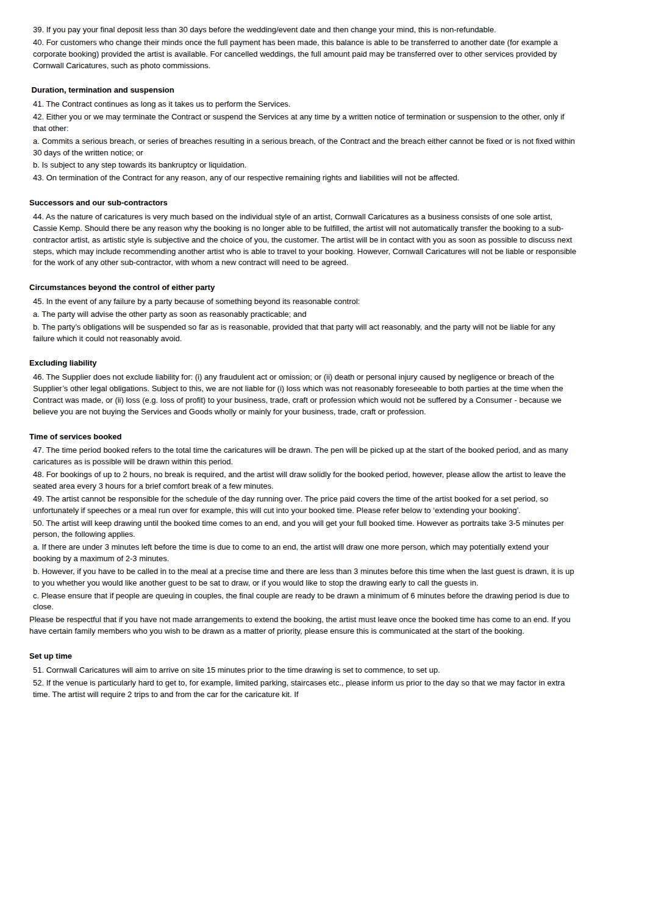39. If you pay your final deposit less than 30 days before the wedding/event date and then change your mind, this is non-refundable.
40. For customers who change their minds once the full payment has been made, this balance is able to be transferred to another date (for example a corporate booking) provided the artist is available. For cancelled weddings, the full amount paid may be transferred over to other services provided by Cornwall Caricatures, such as photo commissions.
Duration, termination and suspension
41. The Contract continues as long as it takes us to perform the Services.
42. Either you or we may terminate the Contract or suspend the Services at any time by a written notice of termination or suspension to the other, only if that other:
a. Commits a serious breach, or series of breaches resulting in a serious breach, of the Contract and the breach either cannot be fixed or is not fixed within 30 days of the written notice; or
b. Is subject to any step towards its bankruptcy or liquidation.
43. On termination of the Contract for any reason, any of our respective remaining rights and liabilities will not be affected.
Successors and our sub-contractors
44. As the nature of caricatures is very much based on the individual style of an artist, Cornwall Caricatures as a business consists of one sole artist, Cassie Kemp. Should there be any reason why the booking is no longer able to be fulfilled, the artist will not automatically transfer the booking to a sub-contractor artist, as artistic style is subjective and the choice of you, the customer. The artist will be in contact with you as soon as possible to discuss next steps, which may include recommending another artist who is able to travel to your booking. However, Cornwall Caricatures will not be liable or responsible for the work of any other sub-contractor, with whom a new contract will need to be agreed.
Circumstances beyond the control of either party
45. In the event of any failure by a party because of something beyond its reasonable control:
a. The party will advise the other party as soon as reasonably practicable; and
b. The party’s obligations will be suspended so far as is reasonable, provided that that party will act reasonably, and the party will not be liable for any failure which it could not reasonably avoid.
Excluding liability
46. The Supplier does not exclude liability for: (i) any fraudulent act or omission; or (ii) death or personal injury caused by negligence or breach of the Supplier’s other legal obligations. Subject to this, we are not liable for (i) loss which was not reasonably foreseeable to both parties at the time when the Contract was made, or (ii) loss (e.g. loss of profit) to your business, trade, craft or profession which would not be suffered by a Consumer - because we believe you are not buying the Services and Goods wholly or mainly for your business, trade, craft or profession.
Time of services booked
47. The time period booked refers to the total time the caricatures will be drawn. The pen will be picked up at the start of the booked period, and as many caricatures as is possible will be drawn within this period.
48. For bookings of up to 2 hours, no break is required, and the artist will draw solidly for the booked period, however, please allow the artist to leave the seated area every 3 hours for a brief comfort break of a few minutes.
49. The artist cannot be responsible for the schedule of the day running over. The price paid covers the time of the artist booked for a set period, so unfortunately if speeches or a meal run over for example, this will cut into your booked time. Please refer below to ‘extending your booking’.
50. The artist will keep drawing until the booked time comes to an end, and you will get your full booked time. However as portraits take 3-5 minutes per person, the following applies.
a. If there are under 3 minutes left before the time is due to come to an end, the artist will draw one more person, which may potentially extend your booking by a maximum of 2-3 minutes.
b. However, if you have to be called in to the meal at a precise time and there are less than 3 minutes before this time when the last guest is drawn, it is up to you whether you would like another guest to be sat to draw, or if you would like to stop the drawing early to call the guests in.
c. Please ensure that if people are queuing in couples, the final couple are ready to be drawn a minimum of 6 minutes before the drawing period is due to close.
Please be respectful that if you have not made arrangements to extend the booking, the artist must leave once the booked time has come to an end. If you have certain family members who you wish to be drawn as a matter of priority, please ensure this is communicated at the start of the booking.
Set up time
51. Cornwall Caricatures will aim to arrive on site 15 minutes prior to the time drawing is set to commence, to set up.
52. If the venue is particularly hard to get to, for example, limited parking, staircases etc., please inform us prior to the day so that we may factor in extra time. The artist will require 2 trips to and from the car for the caricature kit. If